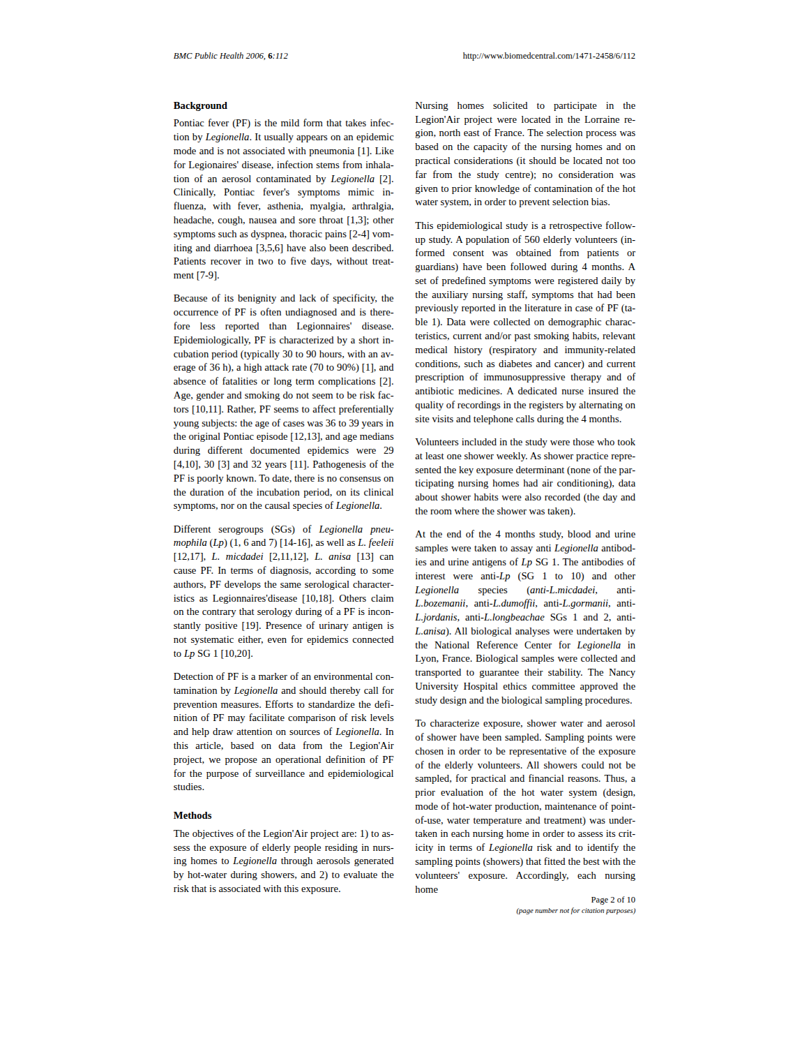BMC Public Health 2006, 6:112
http://www.biomedcentral.com/1471-2458/6/112
Background
Pontiac fever (PF) is the mild form that takes infection by Legionella. It usually appears on an epidemic mode and is not associated with pneumonia [1]. Like for Legionaires' disease, infection stems from inhalation of an aerosol contaminated by Legionella [2]. Clinically, Pontiac fever's symptoms mimic influenza, with fever, asthenia, myalgia, arthralgia, headache, cough, nausea and sore throat [1,3]; other symptoms such as dyspnea, thoracic pains [2-4] vomiting and diarrhoea [3,5,6] have also been described. Patients recover in two to five days, without treatment [7-9].
Because of its benignity and lack of specificity, the occurrence of PF is often undiagnosed and is therefore less reported than Legionnaires' disease. Epidemiologically, PF is characterized by a short incubation period (typically 30 to 90 hours, with an average of 36 h), a high attack rate (70 to 90%) [1], and absence of fatalities or long term complications [2]. Age, gender and smoking do not seem to be risk factors [10,11]. Rather, PF seems to affect preferentially young subjects: the age of cases was 36 to 39 years in the original Pontiac episode [12,13], and age medians during different documented epidemics were 29 [4,10], 30 [3] and 32 years [11]. Pathogenesis of the PF is poorly known. To date, there is no consensus on the duration of the incubation period, on its clinical symptoms, nor on the causal species of Legionella.
Different serogroups (SGs) of Legionella pneumophila (Lp) (1, 6 and 7) [14-16], as well as L. feeleii [12,17], L. micdadei [2,11,12], L. anisa [13] can cause PF. In terms of diagnosis, according to some authors, PF develops the same serological characteristics as Legionnaires'disease [10,18]. Others claim on the contrary that serology during of a PF is inconstantly positive [19]. Presence of urinary antigen is not systematic either, even for epidemics connected to Lp SG 1 [10,20].
Detection of PF is a marker of an environmental contamination by Legionella and should thereby call for prevention measures. Efforts to standardize the definition of PF may facilitate comparison of risk levels and help draw attention on sources of Legionella. In this article, based on data from the Legion'Air project, we propose an operational definition of PF for the purpose of surveillance and epidemiological studies.
Methods
The objectives of the Legion'Air project are: 1) to assess the exposure of elderly people residing in nursing homes to Legionella through aerosols generated by hot-water during showers, and 2) to evaluate the risk that is associated with this exposure.
Nursing homes solicited to participate in the Legion'Air project were located in the Lorraine region, north east of France. The selection process was based on the capacity of the nursing homes and on practical considerations (it should be located not too far from the study centre); no consideration was given to prior knowledge of contamination of the hot water system, in order to prevent selection bias.
This epidemiological study is a retrospective follow-up study. A population of 560 elderly volunteers (informed consent was obtained from patients or guardians) have been followed during 4 months. A set of predefined symptoms were registered daily by the auxiliary nursing staff, symptoms that had been previously reported in the literature in case of PF (table 1). Data were collected on demographic characteristics, current and/or past smoking habits, relevant medical history (respiratory and immunity-related conditions, such as diabetes and cancer) and current prescription of immunosuppressive therapy and of antibiotic medicines. A dedicated nurse insured the quality of recordings in the registers by alternating on site visits and telephone calls during the 4 months.
Volunteers included in the study were those who took at least one shower weekly. As shower practice represented the key exposure determinant (none of the participating nursing homes had air conditioning), data about shower habits were also recorded (the day and the room where the shower was taken).
At the end of the 4 months study, blood and urine samples were taken to assay anti Legionella antibodies and urine antigens of Lp SG 1. The antibodies of interest were anti-Lp (SG 1 to 10) and other Legionella species (anti-L.micdadei, anti-L.bozemanii, anti-L.dumoffii, anti-L.gormanii, anti-L.jordanis, anti-L.longbeachae SGs 1 and 2, anti-L.anisa). All biological analyses were undertaken by the National Reference Center for Legionella in Lyon, France. Biological samples were collected and transported to guarantee their stability. The Nancy University Hospital ethics committee approved the study design and the biological sampling procedures.
To characterize exposure, shower water and aerosol of shower have been sampled. Sampling points were chosen in order to be representative of the exposure of the elderly volunteers. All showers could not be sampled, for practical and financial reasons. Thus, a prior evaluation of the hot water system (design, mode of hot-water production, maintenance of point-of-use, water temperature and treatment) was undertaken in each nursing home in order to assess its criticity in terms of Legionella risk and to identify the sampling points (showers) that fitted the best with the volunteers' exposure. Accordingly, each nursing home
Page 2 of 10
(page number not for citation purposes)